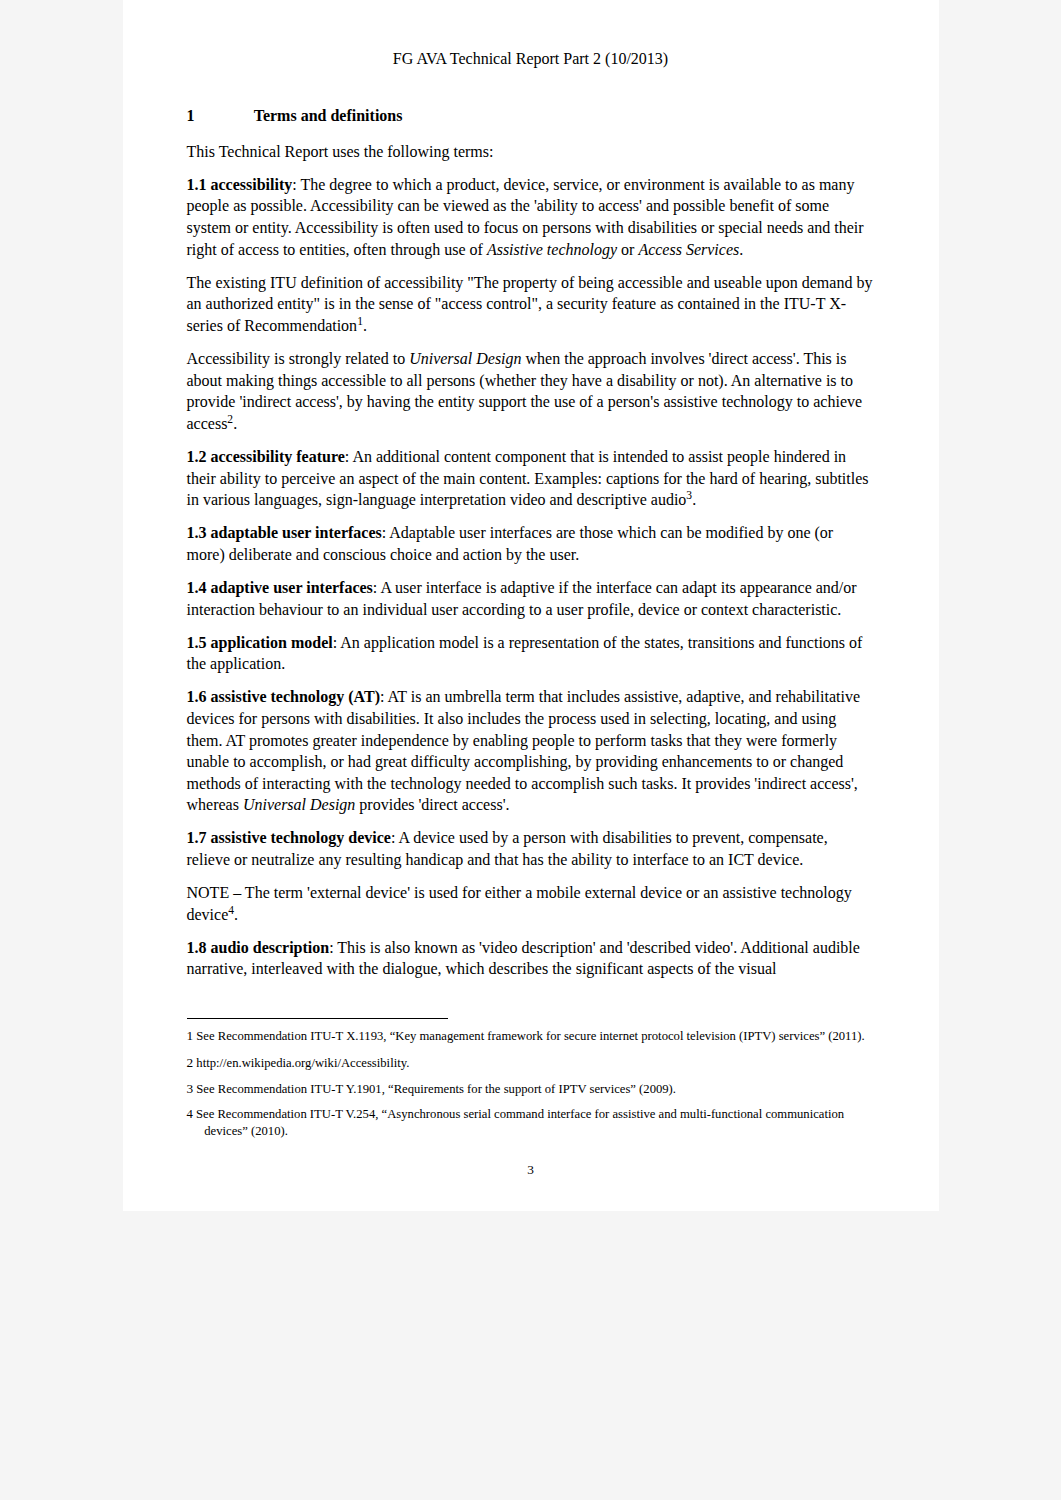FG AVA Technical Report Part 2 (10/2013)
1 Terms and definitions
This Technical Report uses the following terms:
1.1 accessibility: The degree to which a product, device, service, or environment is available to as many people as possible. Accessibility can be viewed as the 'ability to access' and possible benefit of some system or entity. Accessibility is often used to focus on persons with disabilities or special needs and their right of access to entities, often through use of Assistive technology or Access Services.
The existing ITU definition of accessibility "The property of being accessible and useable upon demand by an authorized entity" is in the sense of "access control", a security feature as contained in the ITU-T X-series of Recommendation1.
Accessibility is strongly related to Universal Design when the approach involves 'direct access'. This is about making things accessible to all persons (whether they have a disability or not). An alternative is to provide 'indirect access', by having the entity support the use of a person's assistive technology to achieve access2.
1.2 accessibility feature: An additional content component that is intended to assist people hindered in their ability to perceive an aspect of the main content. Examples: captions for the hard of hearing, subtitles in various languages, sign-language interpretation video and descriptive audio3.
1.3 adaptable user interfaces: Adaptable user interfaces are those which can be modified by one (or more) deliberate and conscious choice and action by the user.
1.4 adaptive user interfaces: A user interface is adaptive if the interface can adapt its appearance and/or interaction behaviour to an individual user according to a user profile, device or context characteristic.
1.5 application model: An application model is a representation of the states, transitions and functions of the application.
1.6 assistive technology (AT): AT is an umbrella term that includes assistive, adaptive, and rehabilitative devices for persons with disabilities. It also includes the process used in selecting, locating, and using them. AT promotes greater independence by enabling people to perform tasks that they were formerly unable to accomplish, or had great difficulty accomplishing, by providing enhancements to or changed methods of interacting with the technology needed to accomplish such tasks. It provides 'indirect access', whereas Universal Design provides 'direct access'.
1.7 assistive technology device: A device used by a person with disabilities to prevent, compensate, relieve or neutralize any resulting handicap and that has the ability to interface to an ICT device.
NOTE – The term 'external device' is used for either a mobile external device or an assistive technology device4.
1.8 audio description: This is also known as 'video description' and 'described video'. Additional audible narrative, interleaved with the dialogue, which describes the significant aspects of the visual
1 See Recommendation ITU-T X.1193, “Key management framework for secure internet protocol television (IPTV) services” (2011).
2 http://en.wikipedia.org/wiki/Accessibility.
3 See Recommendation ITU-T Y.1901, “Requirements for the support of IPTV services” (2009).
4 See Recommendation ITU-T V.254, “Asynchronous serial command interface for assistive and multi-functional communication devices” (2010).
3